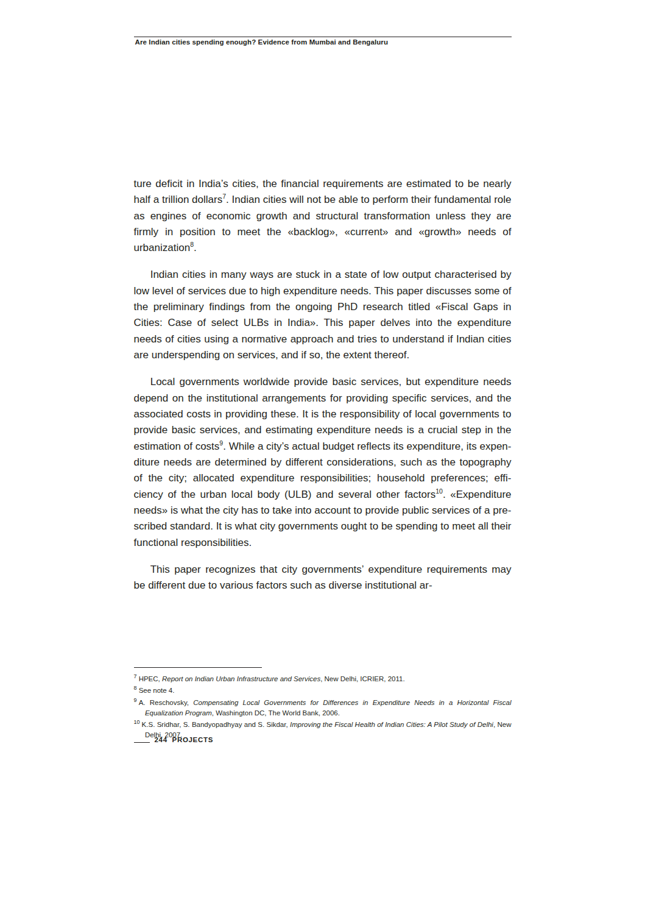Are Indian cities spending enough? Evidence from Mumbai and Bengaluru
ture deficit in India’s cities, the financial requirements are estimated to be nearly half a trillion dollars7. Indian cities will not be able to perform their fundamental role as engines of economic growth and structural transformation unless they are firmly in position to meet the «backlog», «current» and «growth» needs of urbanization8.
Indian cities in many ways are stuck in a state of low output characterised by low level of services due to high expenditure needs. This paper discusses some of the preliminary findings from the ongoing PhD research titled «Fiscal Gaps in Cities: Case of select ULBs in India». This paper delves into the expenditure needs of cities using a normative approach and tries to understand if Indian cities are underspending on services, and if so, the extent thereof.
Local governments worldwide provide basic services, but expenditure needs depend on the institutional arrangements for providing specific services, and the associated costs in providing these. It is the responsibility of local governments to provide basic services, and estimating expenditure needs is a crucial step in the estimation of costs9. While a city’s actual budget reflects its expenditure, its expenditure needs are determined by different considerations, such as the topography of the city; allocated expenditure responsibilities; household preferences; efficiency of the urban local body (ULB) and several other factors10. «Expenditure needs» is what the city has to take into account to provide public services of a prescribed standard. It is what city governments ought to be spending to meet all their functional responsibilities.
This paper recognizes that city governments’ expenditure requirements may be different due to various factors such as diverse institutional ar-
7HPEC, Report on Indian Urban Infrastructure and Services, New Delhi, ICRIER, 2011.
8See note 4.
9A. Reschovsky, Compensating Local Governments for Differences in Expenditure Needs in a Horizontal Fiscal Equalization Program, Washington DC, The World Bank, 2006.
10K.S. Sridhar, S. Bandyopadhyay and S. Sikdar, Improving the Fiscal Health of Indian Cities: A Pilot Study of Delhi, New Delhi, 2007.
244 PROJECTS